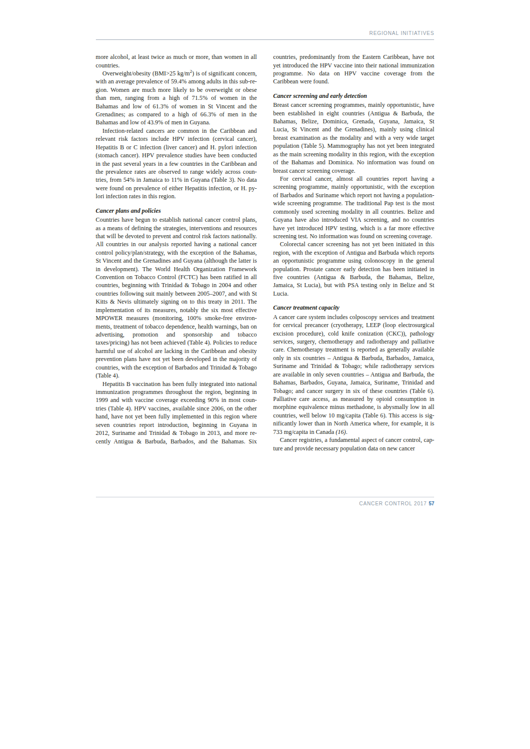Regional Initiatives
more alcohol, at least twice as much or more, than women in all countries.
Overweight/obesity (BMI>25 kg/m2) is of significant concern, with an average prevalence of 59.4% among adults in this sub-region. Women are much more likely to be overweight or obese than men, ranging from a high of 71.5% of women in the Bahamas and low of 61.3% of women in St Vincent and the Grenadines; as compared to a high of 66.3% of men in the Bahamas and low of 43.9% of men in Guyana.
Infection-related cancers are common in the Caribbean and relevant risk factors include HPV infection (cervical cancer), Hepatitis B or C infection (liver cancer) and H. pylori infection (stomach cancer). HPV prevalence studies have been conducted in the past several years in a few countries in the Caribbean and the prevalence rates are observed to range widely across countries, from 54% in Jamaica to 11% in Guyana (Table 3). No data were found on prevalence of either Hepatitis infection, or H. pylori infection rates in this region.
Cancer plans and policies
Countries have begun to establish national cancer control plans, as a means of defining the strategies, interventions and resources that will be devoted to prevent and control risk factors nationally. All countries in our analysis reported having a national cancer control policy/plan/strategy, with the exception of the Bahamas, St Vincent and the Grenadines and Guyana (although the latter is in development). The World Health Organization Framework Convention on Tobacco Control (FCTC) has been ratified in all countries, beginning with Trinidad & Tobago in 2004 and other countries following suit mainly between 2005–2007, and with St Kitts & Nevis ultimately signing on to this treaty in 2011. The implementation of its measures, notably the six most effective MPOWER measures (monitoring, 100% smoke-free environments, treatment of tobacco dependence, health warnings, ban on advertising, promotion and sponsorship and tobacco taxes/pricing) has not been achieved (Table 4). Policies to reduce harmful use of alcohol are lacking in the Caribbean and obesity prevention plans have not yet been developed in the majority of countries, with the exception of Barbados and Trinidad & Tobago (Table 4).
Hepatitis B vaccination has been fully integrated into national immunization programmes throughout the region, beginning in 1999 and with vaccine coverage exceeding 90% in most countries (Table 4). HPV vaccines, available since 2006, on the other hand, have not yet been fully implemented in this region where seven countries report introduction, beginning in Guyana in 2012, Suriname and Trinidad & Tobago in 2013, and more recently Antigua & Barbuda, Barbados, and the Bahamas. Six countries, predominantly from the Eastern Caribbean, have not yet introduced the HPV vaccine into their national immunization programme. No data on HPV vaccine coverage from the Caribbean were found.
Cancer screening and early detection
Breast cancer screening programmes, mainly opportunistic, have been established in eight countries (Antigua & Barbuda, the Bahamas, Belize, Dominica, Grenada, Guyana, Jamaica, St Lucia, St Vincent and the Grenadines), mainly using clinical breast examination as the modality and with a very wide target population (Table 5). Mammography has not yet been integrated as the main screening modality in this region, with the exception of the Bahamas and Dominica. No information was found on breast cancer screening coverage.
For cervical cancer, almost all countries report having a screening programme, mainly opportunistic, with the exception of Barbados and Suriname which report not having a population-wide screening programme. The traditional Pap test is the most commonly used screening modality in all countries. Belize and Guyana have also introduced VIA screening, and no countries have yet introduced HPV testing, which is a far more effective screening test. No information was found on screening coverage.
Colorectal cancer screening has not yet been initiated in this region, with the exception of Antigua and Barbuda which reports an opportunistic programme using colonoscopy in the general population. Prostate cancer early detection has been initiated in five countries (Antigua & Barbuda, the Bahamas, Belize, Jamaica, St Lucia), but with PSA testing only in Belize and St Lucia.
Cancer treatment capacity
A cancer care system includes colposcopy services and treatment for cervical precancer (cryotherapy, LEEP (loop electrosurgical excision procedure), cold knife conization (CKC)), pathology services, surgery, chemotherapy and radiotherapy and palliative care. Chemotherapy treatment is reported as generally available only in six countries – Antigua & Barbuda, Barbados, Jamaica, Suriname and Trinidad & Tobago; while radiotherapy services are available in only seven countries – Antigua and Barbuda, the Bahamas, Barbados, Guyana, Jamaica, Suriname, Trinidad and Tobago; and cancer surgery in six of these countries (Table 6). Palliative care access, as measured by opioid consumption in morphine equivalence minus methadone, is abysmally low in all countries, well below 10 mg/capita (Table 6). This access is significantly lower than in North America where, for example, it is 733 mg/capita in Canada (16).
Cancer registries, a fundamental aspect of cancer control, capture and provide necessary population data on new cancer
Cancer Control 2017 57